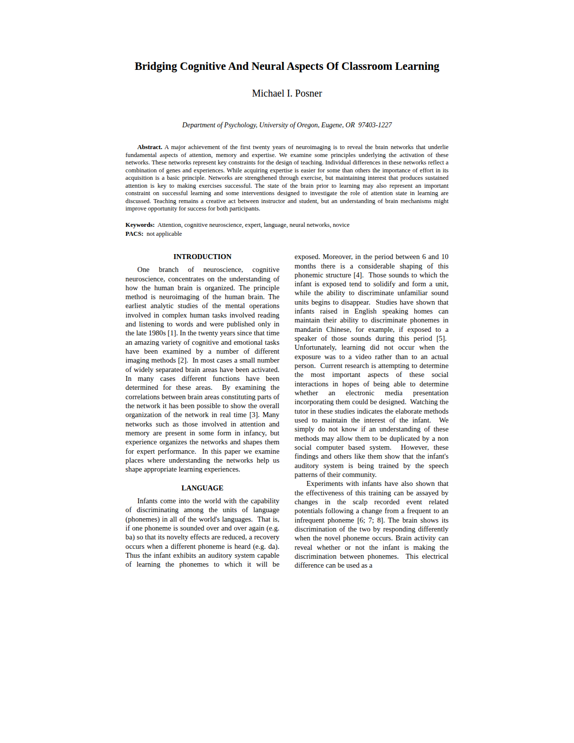Bridging Cognitive And Neural Aspects Of Classroom Learning
Michael I. Posner
Department of Psychology, University of Oregon, Eugene, OR 97403-1227
Abstract. A major achievement of the first twenty years of neuroimaging is to reveal the brain networks that underlie fundamental aspects of attention, memory and expertise. We examine some principles underlying the activation of these networks. These networks represent key constraints for the design of teaching. Individual differences in these networks reflect a combination of genes and experiences. While acquiring expertise is easier for some than others the importance of effort in its acquisition is a basic principle. Networks are strengthened through exercise, but maintaining interest that produces sustained attention is key to making exercises successful. The state of the brain prior to learning may also represent an important constraint on successful learning and some interventions designed to investigate the role of attention state in learning are discussed. Teaching remains a creative act between instructor and student, but an understanding of brain mechanisms might improve opportunity for success for both participants.
Keywords: Attention, cognitive neuroscience, expert, language, neural networks, novice
PACS: not applicable
Introduction
One branch of neuroscience, cognitive neuroscience, concentrates on the understanding of how the human brain is organized. The principle method is neuroimaging of the human brain. The earliest analytic studies of the mental operations involved in complex human tasks involved reading and listening to words and were published only in the late 1980s [1]. In the twenty years since that time an amazing variety of cognitive and emotional tasks have been examined by a number of different imaging methods [2]. In most cases a small number of widely separated brain areas have been activated. In many cases different functions have been determined for these areas. By examining the correlations between brain areas constituting parts of the network it has been possible to show the overall organization of the network in real time [3]. Many networks such as those involved in attention and memory are present in some form in infancy, but experience organizes the networks and shapes them for expert performance. In this paper we examine places where understanding the networks help us shape appropriate learning experiences.
Language
Infants come into the world with the capability of discriminating among the units of language (phonemes) in all of the world's languages. That is, if one phoneme is sounded over and over again (e.g. ba) so that its novelty effects are reduced, a recovery occurs when a different phoneme is heard (e.g. da). Thus the infant exhibits an auditory system capable of learning the phonemes to which it will be exposed. Moreover, in the period between 6 and 10 months there is a considerable shaping of this phonemic structure [4]. Those sounds to which the infant is exposed tend to solidify and form a unit, while the ability to discriminate unfamiliar sound units begins to disappear. Studies have shown that infants raised in English speaking homes can maintain their ability to discriminate phonemes in mandarin Chinese, for example, if exposed to a speaker of those sounds during this period [5]. Unfortunately, learning did not occur when the exposure was to a video rather than to an actual person. Current research is attempting to determine the most important aspects of these social interactions in hopes of being able to determine whether an electronic media presentation incorporating them could be designed. Watching the tutor in these studies indicates the elaborate methods used to maintain the interest of the infant. We simply do not know if an understanding of these methods may allow them to be duplicated by a non social computer based system. However, these findings and others like them show that the infant's auditory system is being trained by the speech patterns of their community.
Experiments with infants have also shown that the effectiveness of this training can be assayed by changes in the scalp recorded event related potentials following a change from a frequent to an infrequent phoneme [6; 7; 8]. The brain shows its discrimination of the two by responding differently when the novel phoneme occurs. Brain activity can reveal whether or not the infant is making the discrimination between phonemes. This electrical difference can be used as a